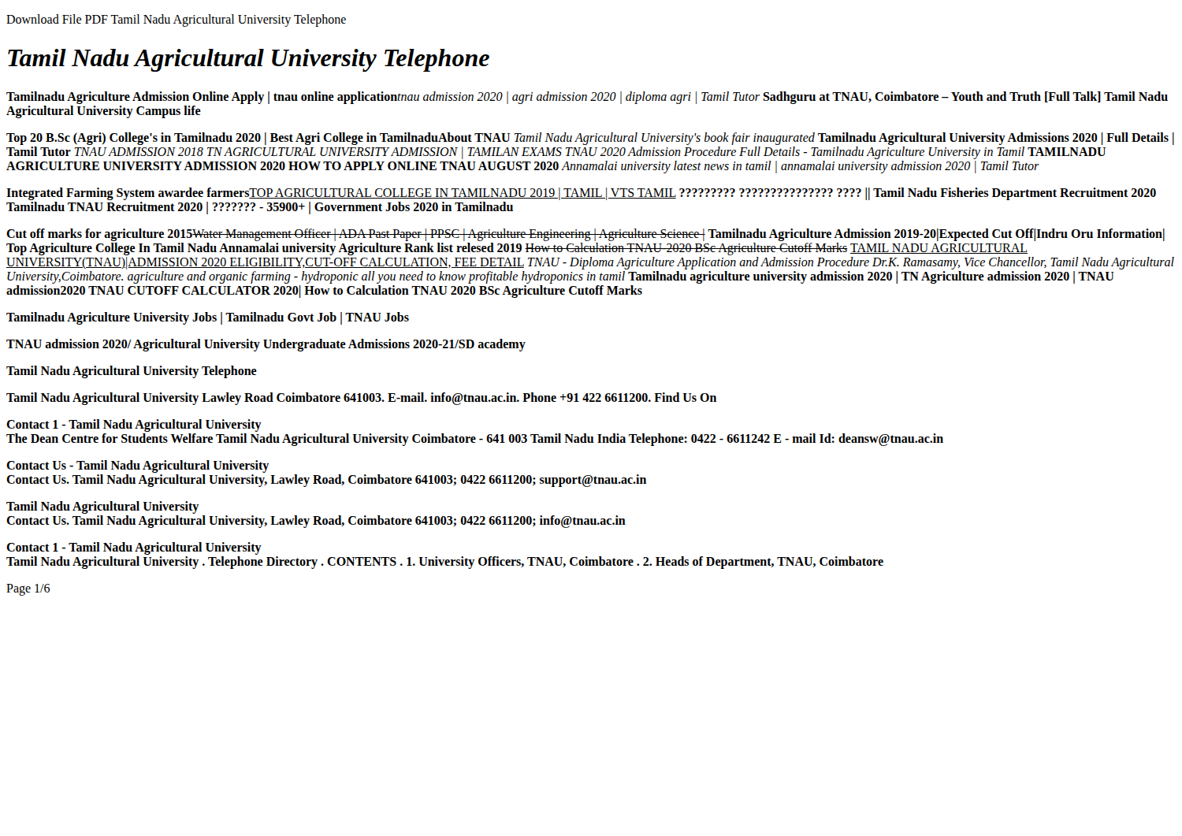Download File PDF Tamil Nadu Agricultural University Telephone
Tamil Nadu Agricultural University Telephone
Tamilnadu Agriculture Admission Online Apply | tnau online application tnau admission 2020 | agri admission 2020 | diploma agri | Tamil Tutor Sadhguru at TNAU, Coimbatore – Youth and Truth [Full Talk] Tamil Nadu Agricultural University Campus life
Top 20 B.Sc (Agri) College's in Tamilnadu 2020 | Best Agri College in Tamilnadu About TNAU Tamil Nadu Agricultural University's book fair inaugurated Tamilnadu Agricultural University Admissions 2020 | Full Details | Tamil Tutor TNAU ADMISSION 2018 TN AGRICULTURAL UNIVERSITY ADMISSION | TAMILAN EXAMS TNAU 2020 Admission Procedure Full Details - Tamilnadu Agriculture University in Tamil TAMILNADU AGRICULTURE UNIVERSITY ADMISSION 2020 HOW TO APPLY ONLINE TNAU AUGUST 2020 Annamalai university latest news in tamil | annamalai university admission 2020 | Tamil Tutor
Integrated Farming System awardee farmers TOP AGRICULTURAL COLLEGE IN TAMILNADU 2019 | TAMIL | VTS TAMIL ????????? ??????????????? ???? || Tamil Nadu Fisheries Department Recruitment 2020 Tamilnadu TNAU Recruitment 2020 | ??????? - 35900+ | Government Jobs 2020 in Tamilnadu
Cut off marks for agriculture 2015 Water Management Officer | ADA Past Paper | PPSC | Agriculture Engineering | Agriculture Science | Tamilnadu Agriculture Admission 2019-20|Expected Cut Off|Indru Oru Information| Top Agriculture College In Tamil Nadu Annamalai university Agriculture Rank list relesed 2019 How to Calculation TNAU-2020 BSc Agriculture Cutoff Marks TAMIL NADU AGRICULTURAL UNIVERSITY(TNAU)|ADMISSION 2020 ELIGIBILITY,CUT-OFF CALCULATION, FEE DETAIL TNAU - Diploma Agriculture Application and Admission Procedure Dr.K. Ramasamy, Vice Chancellor, Tamil Nadu Agricultural University,Coimbatore. agriculture and organic farming - hydroponic all you need to know profitable hydroponics in tamil Tamilnadu agriculture university admission 2020 | TN Agriculture admission 2020 | TNAU admission2020 TNAU CUTOFF CALCULATOR 2020| How to Calculation TNAU 2020 BSc Agriculture Cutoff Marks
Tamilnadu Agriculture University Jobs | Tamilnadu Govt Job | TNAU Jobs
TNAU admission 2020/ Agricultural University Undergraduate Admissions 2020-21/SD academy
Tamil Nadu Agricultural University Telephone
Tamil Nadu Agricultural University Lawley Road Coimbatore 641003. E-mail. info@tnau.ac.in. Phone +91 422 6611200. Find Us On
Contact 1 - Tamil Nadu Agricultural University
The Dean Centre for Students Welfare Tamil Nadu Agricultural University Coimbatore - 641 003 Tamil Nadu India Telephone: 0422 - 6611242 E - mail Id: deansw@tnau.ac.in
Contact Us - Tamil Nadu Agricultural University
Contact Us. Tamil Nadu Agricultural University, Lawley Road, Coimbatore 641003; 0422 6611200; support@tnau.ac.in
Tamil Nadu Agricultural University
Contact Us. Tamil Nadu Agricultural University, Lawley Road, Coimbatore 641003; 0422 6611200; info@tnau.ac.in
Contact 1 - Tamil Nadu Agricultural University
Tamil Nadu Agricultural University . Telephone Directory . CONTENTS . 1. University Officers, TNAU, Coimbatore . 2. Heads of Department, TNAU, Coimbatore
Page 1/6